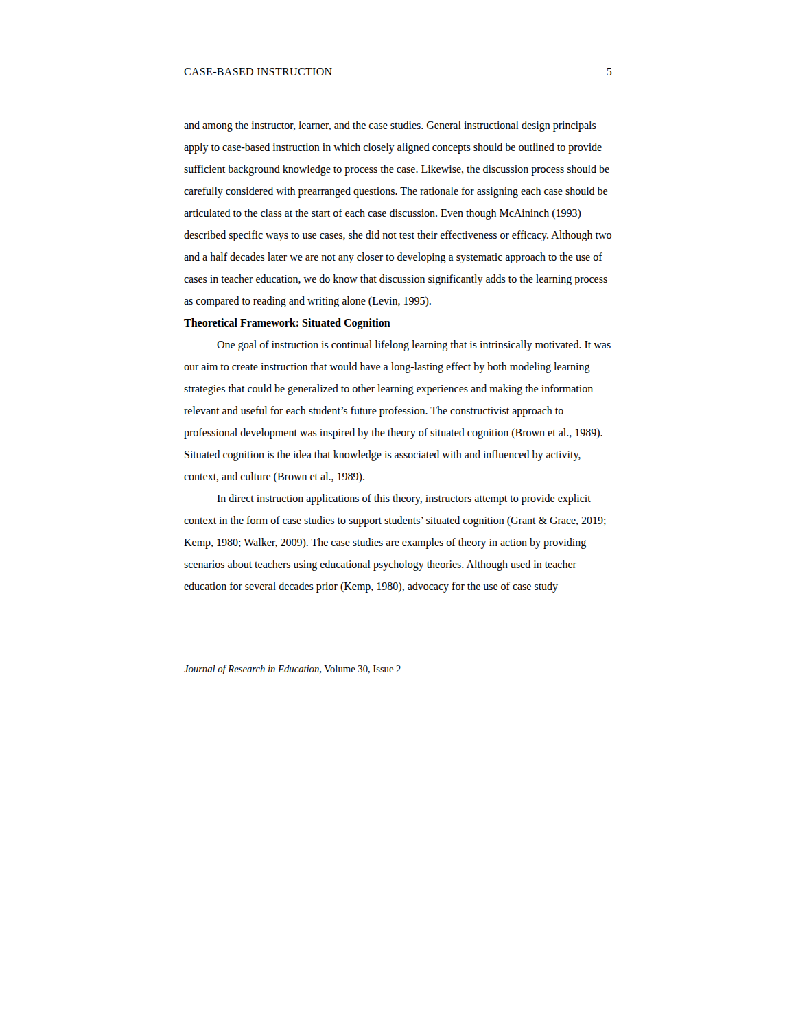Case-Based Instruction 5
and among the instructor, learner, and the case studies. General instructional design principals apply to case-based instruction in which closely aligned concepts should be outlined to provide sufficient background knowledge to process the case. Likewise, the discussion process should be carefully considered with prearranged questions. The rationale for assigning each case should be articulated to the class at the start of each case discussion. Even though McAininch (1993) described specific ways to use cases, she did not test their effectiveness or efficacy. Although two and a half decades later we are not any closer to developing a systematic approach to the use of cases in teacher education, we do know that discussion significantly adds to the learning process as compared to reading and writing alone (Levin, 1995).
Theoretical Framework: Situated Cognition
One goal of instruction is continual lifelong learning that is intrinsically motivated. It was our aim to create instruction that would have a long-lasting effect by both modeling learning strategies that could be generalized to other learning experiences and making the information relevant and useful for each student’s future profession. The constructivist approach to professional development was inspired by the theory of situated cognition (Brown et al., 1989). Situated cognition is the idea that knowledge is associated with and influenced by activity, context, and culture (Brown et al., 1989).
In direct instruction applications of this theory, instructors attempt to provide explicit context in the form of case studies to support students’ situated cognition (Grant & Grace, 2019; Kemp, 1980; Walker, 2009). The case studies are examples of theory in action by providing scenarios about teachers using educational psychology theories. Although used in teacher education for several decades prior (Kemp, 1980), advocacy for the use of case study
Journal of Research in Education, Volume 30, Issue 2